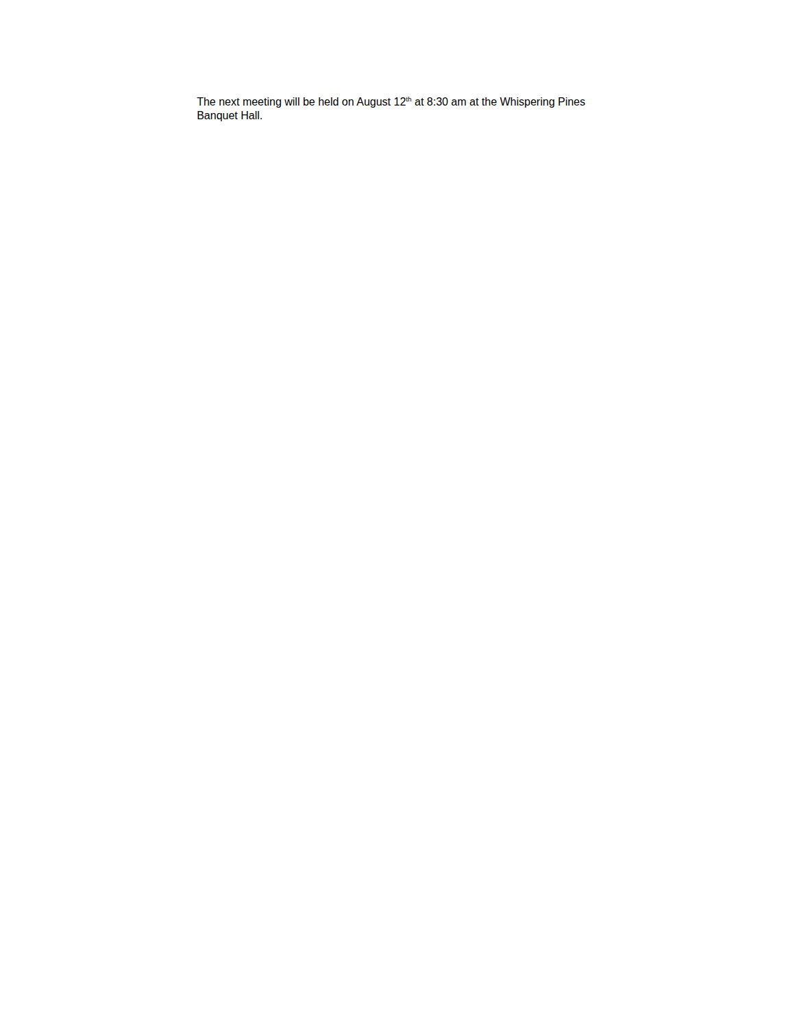The next meeting will be held on August 12th at 8:30 am at the Whispering Pines Banquet Hall.